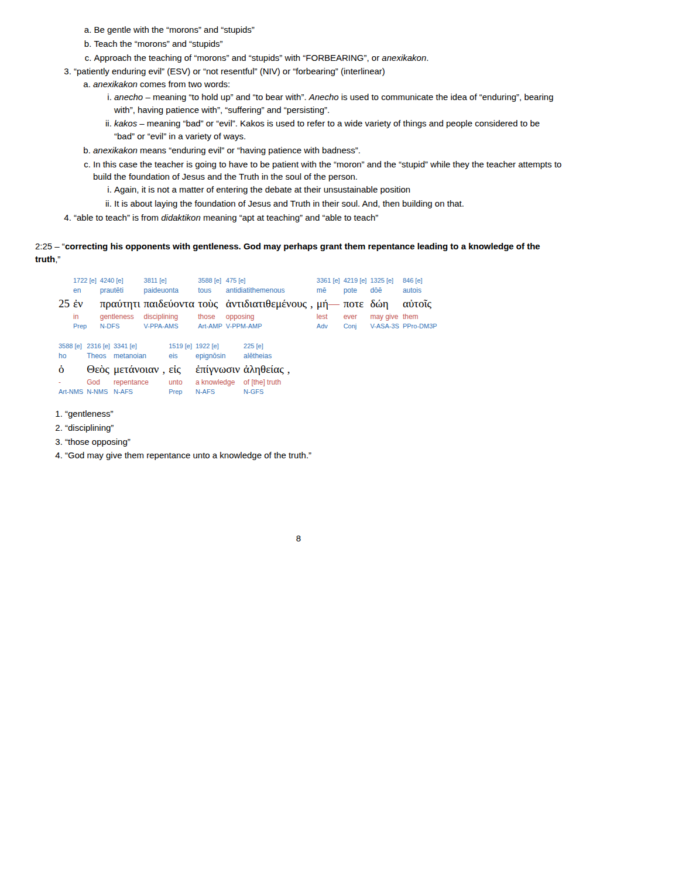Be gentle with the “morons” and “stupids”
Teach the “morons” and “stupids”
Approach the teaching of “morons” and “stupids” with “FORBEARING”, or anexikakon.
“patiently enduring evil” (ESV) or “not resentful” (NIV) or “forbearing” (interlinear)
anexikakon comes from two words:
anecho – meaning “to hold up” and “to bear with”. Anecho is used to communicate the idea of “enduring”, bearing with”, having patience with”, “suffering” and “persisting”.
kakos – meaning “bad” or “evil”. Kakos is used to refer to a wide variety of things and people considered to be “bad” or “evil” in a variety of ways.
anexikakon means “enduring evil” or “having patience with badness”.
In this case the teacher is going to have to be patient with the “moron” and the “stupid” while they the teacher attempts to build the foundation of Jesus and the Truth in the soul of the person.
Again, it is not a matter of entering the debate at their unsustainable position
It is about laying the foundation of Jesus and Truth in their soul. And, then building on that.
“able to teach” is from didaktikon meaning “apt at teaching” and “able to teach”
2:25 – “correcting his opponents with gentleness. God may perhaps grant them repentance leading to a knowledge of the truth,”
| | 1722 [e] | 4240 [e] | 3811 [e] | 3588 [e] | 475 [e] | | 3361 [e] | 4219 [e] | 1325 [e] | 846 [e] |
| | en | prautēti | paideuonta | tous | antidiatithemenous | | mē | pote | dōē | autois |
| 25 | ἐν | πραύτητι | παιδεύοντα | τοὺς | ἀντιδιατιθεμένους | , | μή — | ποτε | δώη | αὐτοῖς |
| | in | gentleness | disciplining | those | opposing | | lest | ever | may give | them |
| | Prep | N-DFS | V-PPA-AMS | Art-AMP | V-PPM-AMP | | Adv | Conj | V-ASA-3S | PPro-DM3P |
| 3588 [e] | 2316 [e] | 3341 [e] | | 1519 [e] | 1922 [e] | 225 [e] |
| ho | Theos | metanoian | | eis | epignōsin | alētheias |
| ὁ | Θεὸς | μετάνοιαν | , | εἰς | ἐπίγνωσιν | ἀληθείας | , |
| - | God | repentance | | unto | a knowledge | of [the] truth |
| Art-NMS | N-NMS | N-AFS | | Prep | N-AFS | N-GFS |
“gentleness”
“disciplining”
“those opposing”
“God may give them repentance unto a knowledge of the truth.”
8